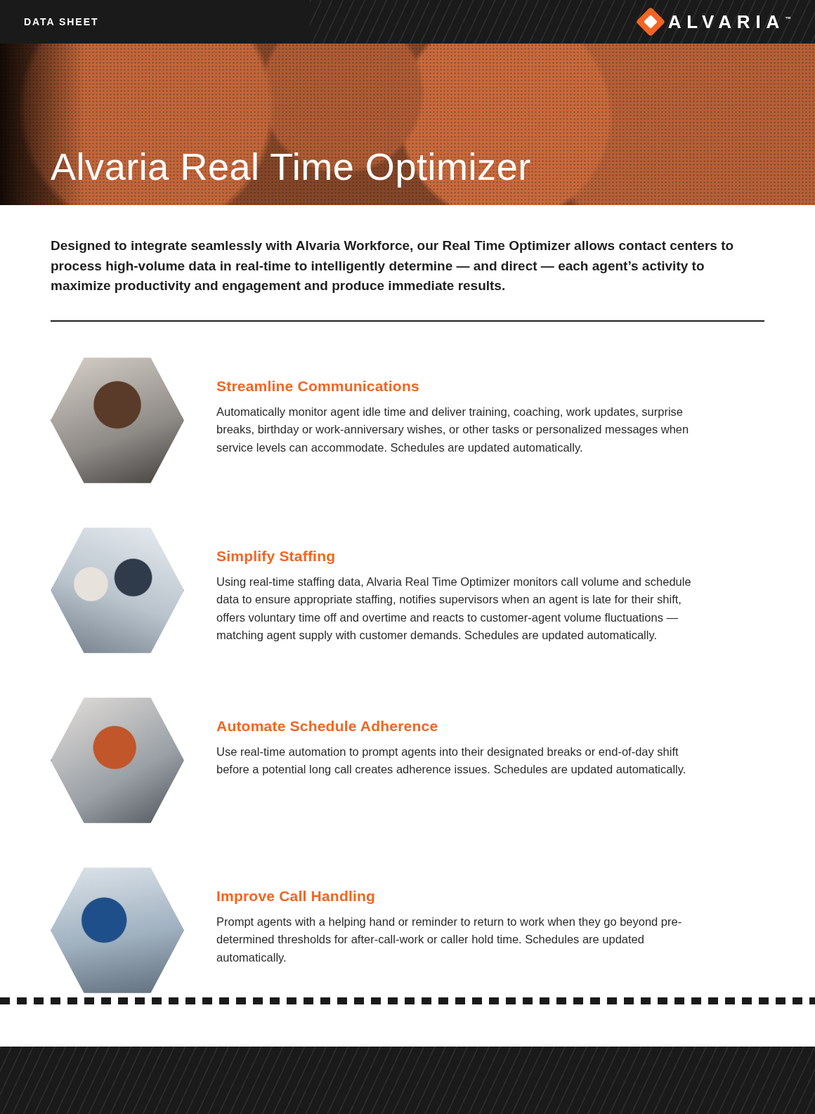Data Sheet
ALVARIA™
Alvaria Real Time Optimizer
Designed to integrate seamlessly with Alvaria Workforce, our Real Time Optimizer allows contact centers to process high-volume data in real-time to intelligently determine — and direct — each agent’s activity to maximize productivity and engagement and produce immediate results.
Streamline Communications
Automatically monitor agent idle time and deliver training, coaching, work updates, surprise breaks, birthday or work-anniversary wishes, or other tasks or personalized messages when service levels can accommodate. Schedules are updated automatically.
Simplify Staffing
Using real-time staffing data, Alvaria Real Time Optimizer monitors call volume and schedule data to ensure appropriate staffing, notifies supervisors when an agent is late for their shift, offers voluntary time off and overtime and reacts to customer-agent volume fluctuations — matching agent supply with customer demands. Schedules are updated automatically.
Automate Schedule Adherence
Use real-time automation to prompt agents into their designated breaks or end-of-day shift before a potential long call creates adherence issues. Schedules are updated automatically.
Improve Call Handling
Prompt agents with a helping hand or reminder to return to work when they go beyond pre-determined thresholds for after-call-work or caller hold time. Schedules are updated automatically.